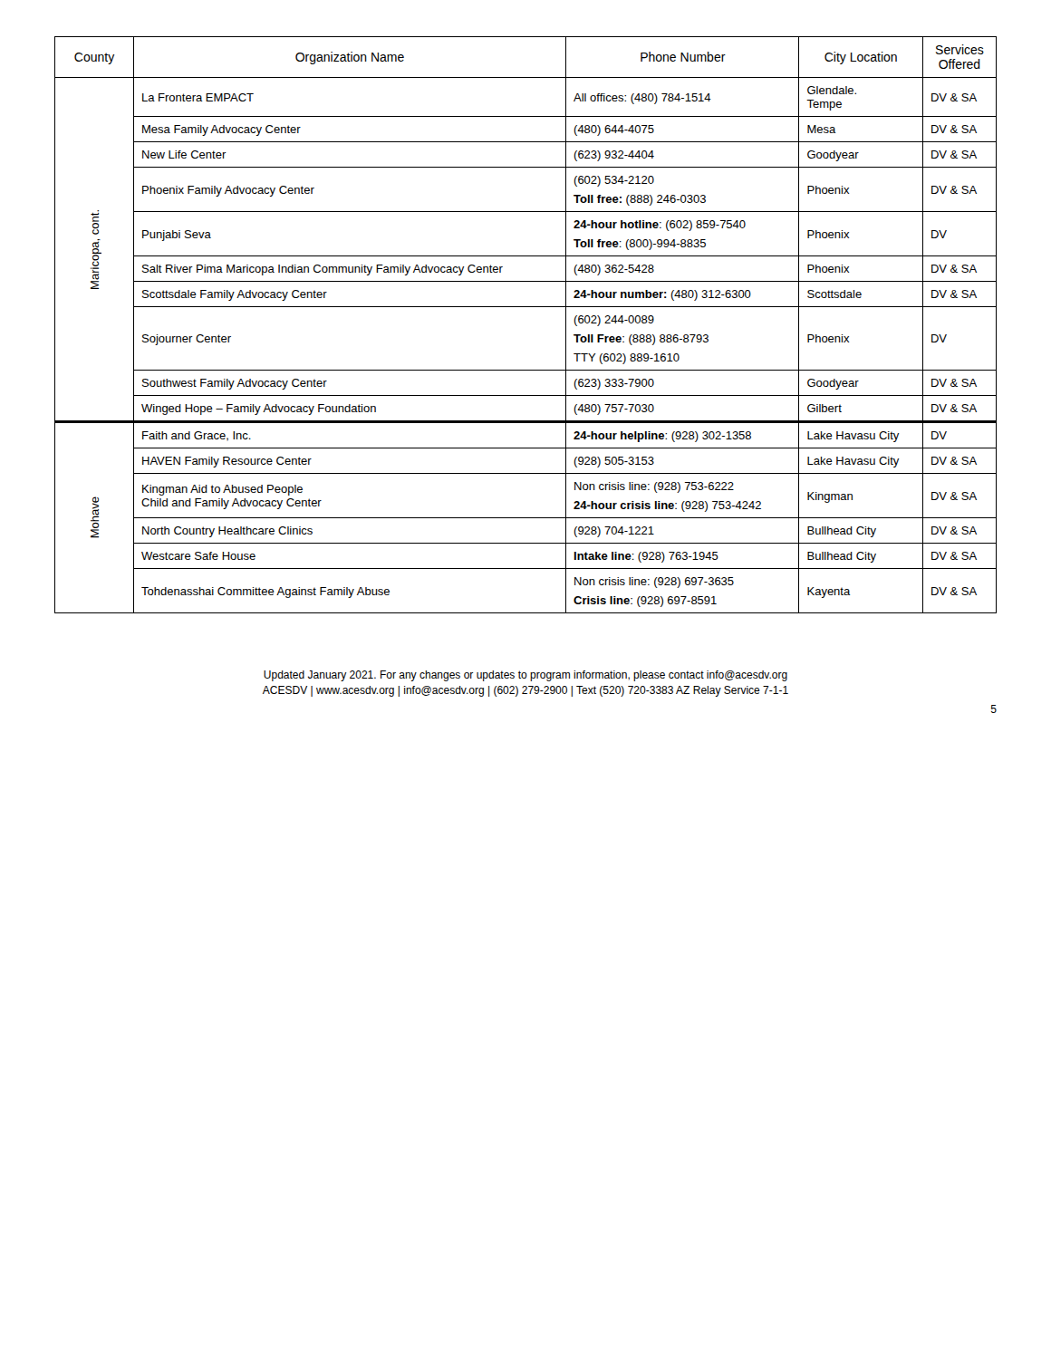| County | Organization Name | Phone Number | City Location | Services Offered |
| --- | --- | --- | --- | --- |
| Maricopa, cont. | La Frontera EMPACT | All offices: (480) 784-1514 | Glendale. Tempe | DV & SA |
| Mesa Family Advocacy Center | (480) 644-4075 | Mesa | DV & SA |
| New Life Center | (623) 932-4404 | Goodyear | DV & SA |
| Phoenix Family Advocacy Center | (602) 534-2120 Toll free: (888) 246-0303 | Phoenix | DV & SA |
| Punjabi Seva | 24-hour hotline : (602) 859-7540 Toll free : (800)-994-8835 | Phoenix | DV |
| Salt River Pima Maricopa Indian Community Family Advocacy Center | (480) 362-5428 | Phoenix | DV & SA |
| Scottsdale Family Advocacy Center | 24-hour number: (480) 312-6300 | Scottsdale | DV & SA |
| Sojourner Center | (602) 244-0089 Toll Free : (888) 886-8793 TTY (602) 889-1610 | Phoenix | DV |
| Southwest Family Advocacy Center | (623) 333-7900 | Goodyear | DV & SA |
| Winged Hope – Family Advocacy Foundation | (480) 757-7030 | Gilbert | DV & SA |
| Mohave | Faith and Grace, Inc. | 24-hour helpline : (928) 302-1358 | Lake Havasu City | DV |
| HAVEN Family Resource Center | (928) 505-3153 | Lake Havasu City | DV & SA |
| Kingman Aid to Abused People Child and Family Advocacy Center | Non crisis line: (928) 753-6222 24-hour crisis line : (928) 753-4242 | Kingman | DV & SA |
| North Country Healthcare Clinics | (928) 704-1221 | Bullhead City | DV & SA |
| Westcare Safe House | Intake line : (928) 763-1945 | Bullhead City | DV & SA |
| Tohdenasshai Committee Against Family Abuse | Non crisis line: (928) 697-3635 Crisis line : (928) 697-8591 | Kayenta | DV & SA |
Updated January 2021. For any changes or updates to program information, please contact info@acesdv.org
ACESDV | www.acesdv.org | info@acesdv.org | (602) 279-2900 | Text (520) 720-3383 AZ Relay Service 7-1-1
5